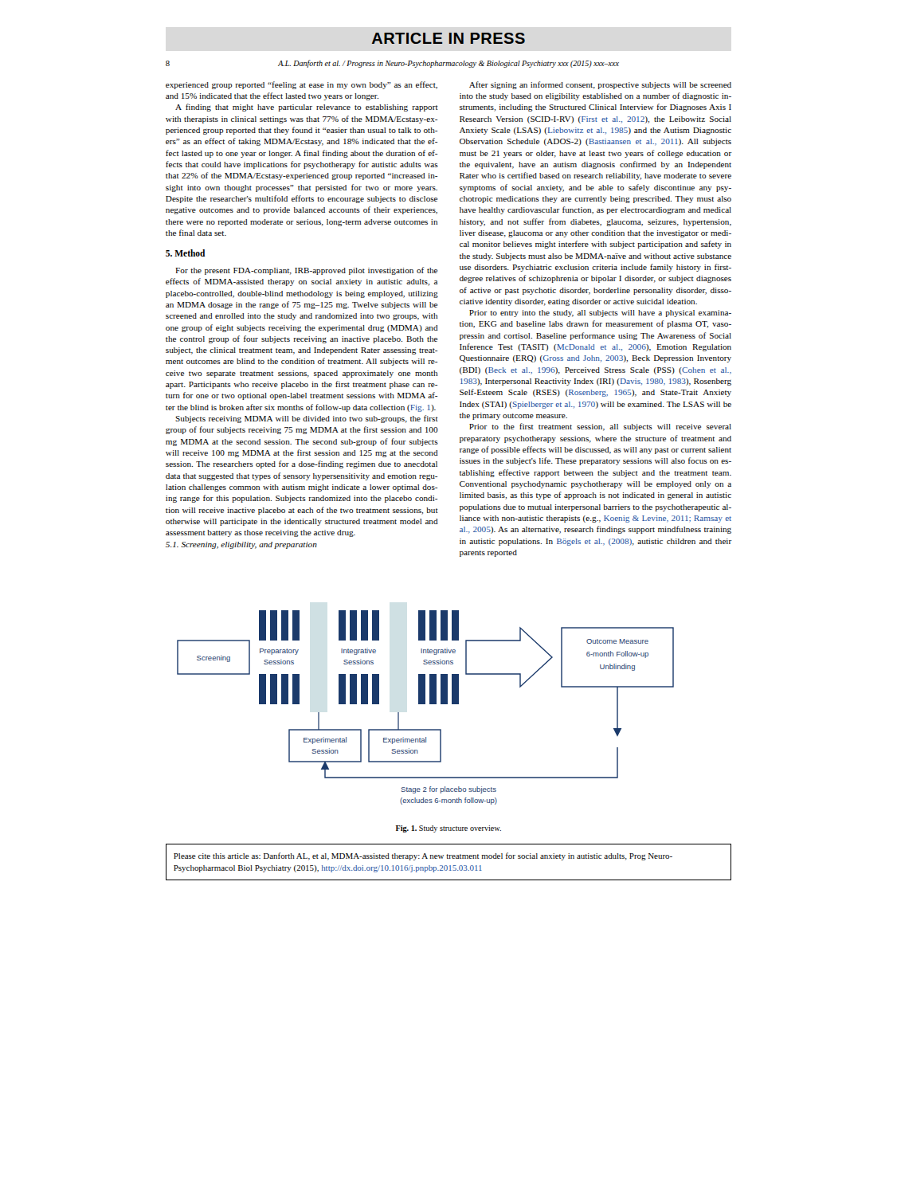ARTICLE IN PRESS
8
A.L. Danforth et al. / Progress in Neuro-Psychopharmacology & Biological Psychiatry xxx (2015) xxx–xxx
experienced group reported “feeling at ease in my own body” as an effect, and 15% indicated that the effect lasted two years or longer.
A finding that might have particular relevance to establishing rapport with therapists in clinical settings was that 77% of the MDMA/Ecstasy-experienced group reported that they found it “easier than usual to talk to others” as an effect of taking MDMA/Ecstasy, and 18% indicated that the effect lasted up to one year or longer. A final finding about the duration of effects that could have implications for psychotherapy for autistic adults was that 22% of the MDMA/Ecstasy-experienced group reported “increased insight into own thought processes” that persisted for two or more years. Despite the researcher's multifold efforts to encourage subjects to disclose negative outcomes and to provide balanced accounts of their experiences, there were no reported moderate or serious, long-term adverse outcomes in the final data set.
5. Method
For the present FDA-compliant, IRB-approved pilot investigation of the effects of MDMA-assisted therapy on social anxiety in autistic adults, a placebo-controlled, double-blind methodology is being employed, utilizing an MDMA dosage in the range of 75 mg–125 mg. Twelve subjects will be screened and enrolled into the study and randomized into two groups, with one group of eight subjects receiving the experimental drug (MDMA) and the control group of four subjects receiving an inactive placebo. Both the subject, the clinical treatment team, and Independent Rater assessing treatment outcomes are blind to the condition of treatment. All subjects will receive two separate treatment sessions, spaced approximately one month apart. Participants who receive placebo in the first treatment phase can return for one or two optional open-label treatment sessions with MDMA after the blind is broken after six months of follow-up data collection (Fig. 1).
Subjects receiving MDMA will be divided into two sub-groups, the first group of four subjects receiving 75 mg MDMA at the first session and 100 mg MDMA at the second session. The second sub-group of four subjects will receive 100 mg MDMA at the first session and 125 mg at the second session. The researchers opted for a dose-finding regimen due to anecdotal data that suggested that types of sensory hypersensitivity and emotion regulation challenges common with autism might indicate a lower optimal dosing range for this population. Subjects randomized into the placebo condition will receive inactive placebo at each of the two treatment sessions, but otherwise will participate in the identically structured treatment model and assessment battery as those receiving the active drug.
5.1. Screening, eligibility, and preparation
After signing an informed consent, prospective subjects will be screened into the study based on eligibility established on a number of diagnostic instruments, including the Structured Clinical Interview for Diagnoses Axis I Research Version (SCID-I-RV) (First et al., 2012), the Leibowitz Social Anxiety Scale (LSAS) (Liebowitz et al., 1985) and the Autism Diagnostic Observation Schedule (ADOS-2) (Bastiaansen et al., 2011). All subjects must be 21 years or older, have at least two years of college education or the equivalent, have an autism diagnosis confirmed by an Independent Rater who is certified based on research reliability, have moderate to severe symptoms of social anxiety, and be able to safely discontinue any psychotropic medications they are currently being prescribed. They must also have healthy cardiovascular function, as per electrocardiogram and medical history, and not suffer from diabetes, glaucoma, seizures, hypertension, liver disease, glaucoma or any other condition that the investigator or medical monitor believes might interfere with subject participation and safety in the study. Subjects must also be MDMA-naïve and without active substance use disorders. Psychiatric exclusion criteria include family history in first-degree relatives of schizophrenia or bipolar I disorder, or subject diagnoses of active or past psychotic disorder, borderline personality disorder, dissociative identity disorder, eating disorder or active suicidal ideation.
Prior to entry into the study, all subjects will have a physical examination, EKG and baseline labs drawn for measurement of plasma OT, vasopressin and cortisol. Baseline performance using The Awareness of Social Inference Test (TASIT) (McDonald et al., 2006), Emotion Regulation Questionnaire (ERQ) (Gross and John, 2003), Beck Depression Inventory (BDI) (Beck et al., 1996), Perceived Stress Scale (PSS) (Cohen et al., 1983), Interpersonal Reactivity Index (IRI) (Davis, 1980, 1983), Rosenberg Self-Esteem Scale (RSES) (Rosenberg, 1965), and State-Trait Anxiety Index (STAI) (Spielberger et al., 1970) will be examined. The LSAS will be the primary outcome measure.
Prior to the first treatment session, all subjects will receive several preparatory psychotherapy sessions, where the structure of treatment and range of possible effects will be discussed, as will any past or current salient issues in the subject's life. These preparatory sessions will also focus on establishing effective rapport between the subject and the treatment team. Conventional psychodynamic psychotherapy will be employed only on a limited basis, as this type of approach is not indicated in general in autistic populations due to mutual interpersonal barriers to the psychotherapeutic alliance with non-autistic therapists (e.g., Koenig & Levine, 2011; Ramsay et al., 2005). As an alternative, research findings support mindfulness training in autistic populations. In Bögels et al., (2008), autistic children and their parents reported
Screening Preparatory Sessions Experimental Session Integrative Sessions Experimental Session Integrative Sessions Outcome Measure 6-month Follow-up Unblinding Stage 2 for placebo subjects (excludes 6-month follow-up)
Fig. 1. Study structure overview.
Please cite this article as: Danforth AL, et al, MDMA-assisted therapy: A new treatment model for social anxiety in autistic adults, Prog Neuro-Psychopharmacol Biol Psychiatry (2015), http://dx.doi.org/10.1016/j.pnpbp.2015.03.011